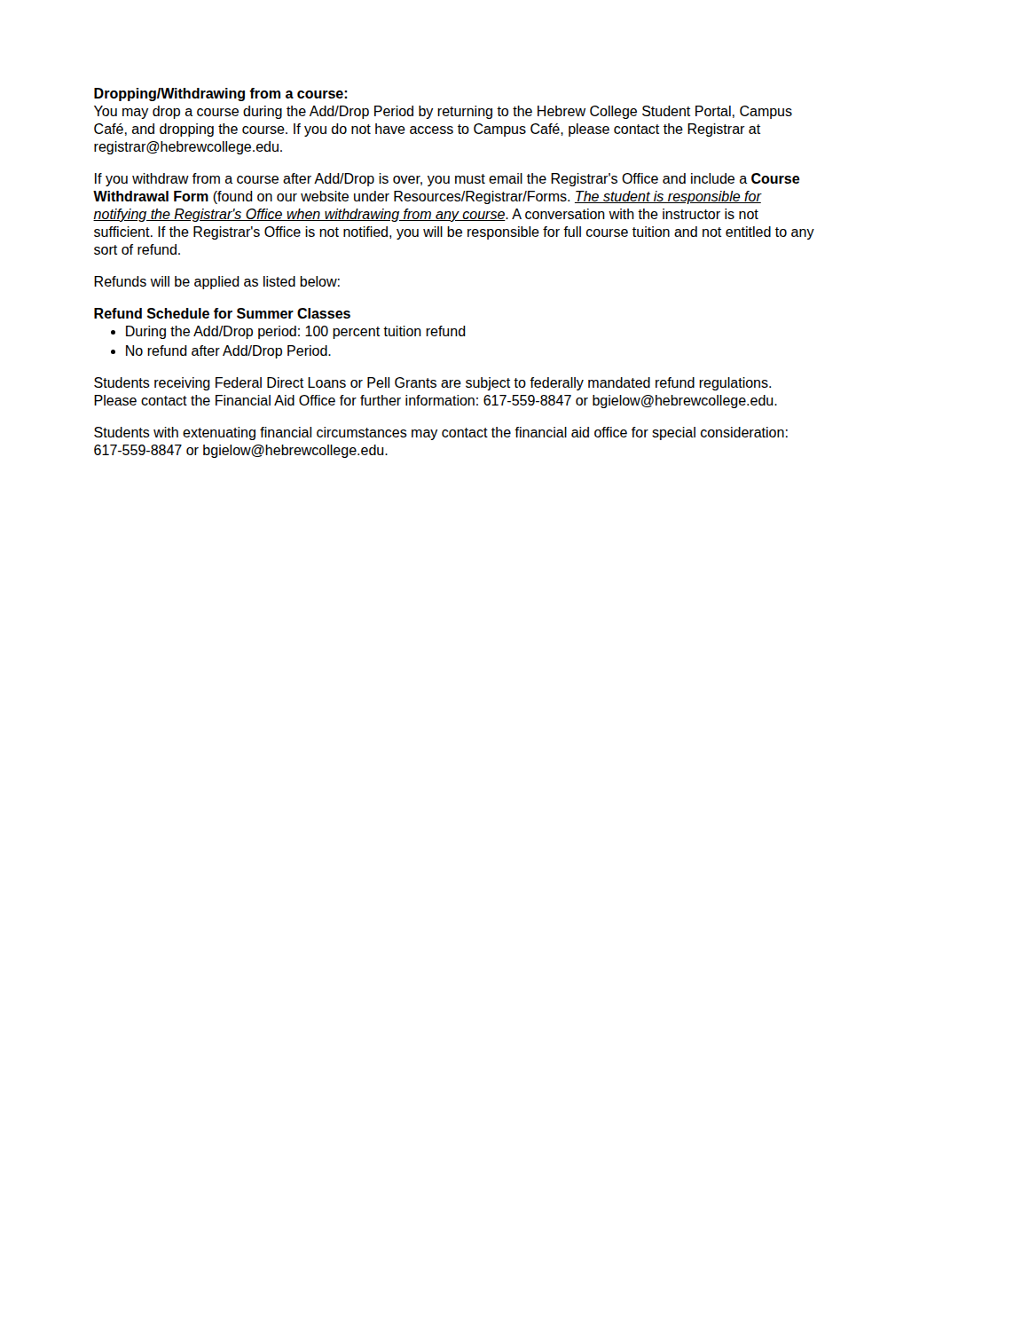Dropping/Withdrawing from a course:
You may drop a course during the Add/Drop Period by returning to the Hebrew College Student Portal, Campus Café, and dropping the course. If you do not have access to Campus Café, please contact the Registrar at registrar@hebrewcollege.edu.
If you withdraw from a course after Add/Drop is over, you must email the Registrar's Office and include a Course Withdrawal Form (found on our website under Resources/Registrar/Forms. The student is responsible for notifying the Registrar's Office when withdrawing from any course. A conversation with the instructor is not sufficient. If the Registrar's Office is not notified, you will be responsible for full course tuition and not entitled to any sort of refund.
Refunds will be applied as listed below:
Refund Schedule for Summer Classes
During the Add/Drop period: 100 percent tuition refund
No refund after Add/Drop Period.
Students receiving Federal Direct Loans or Pell Grants are subject to federally mandated refund regulations. Please contact the Financial Aid Office for further information: 617-559-8847 or bgielow@hebrewcollege.edu.
Students with extenuating financial circumstances may contact the financial aid office for special consideration: 617-559-8847 or bgielow@hebrewcollege.edu.